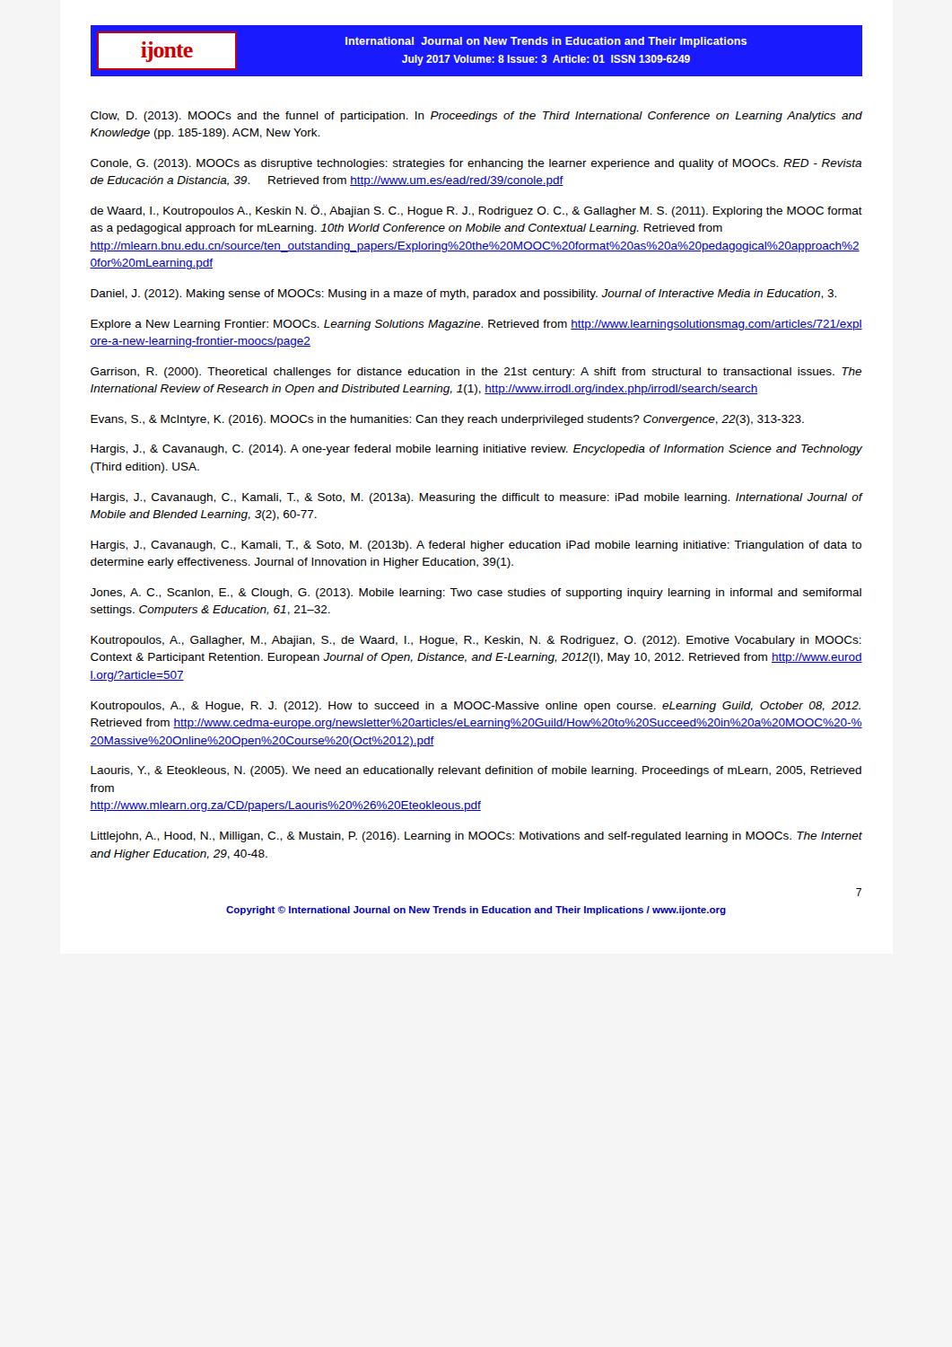ijonte
International Journal on New Trends in Education and Their Implications
July 2017 Volume: 8 Issue: 3 Article: 01 ISSN 1309-6249
Clow, D. (2013). MOOCs and the funnel of participation. In Proceedings of the Third International Conference on Learning Analytics and Knowledge (pp. 185-189). ACM, New York.
Conole, G. (2013). MOOCs as disruptive technologies: strategies for enhancing the learner experience and quality of MOOCs. RED - Revista de Educación a Distancia, 39. Retrieved from http://www.um.es/ead/red/39/conole.pdf
de Waard, I., Koutropoulos A., Keskin N. Ö., Abajian S. C., Hogue R. J., Rodriguez O. C., & Gallagher M. S. (2011). Exploring the MOOC format as a pedagogical approach for mLearning. 10th World Conference on Mobile and Contextual Learning. Retrieved from
http://mlearn.bnu.edu.cn/source/ten_outstanding_papers/Exploring%20the%20MOOC%20format%20as%20a%20pedagogical%20approach%20for%20mLearning.pdf
Daniel, J. (2012). Making sense of MOOCs: Musing in a maze of myth, paradox and possibility. Journal of Interactive Media in Education, 3.
Explore a New Learning Frontier: MOOCs. Learning Solutions Magazine. Retrieved from http://www.learningsolutionsmag.com/articles/721/explore-a-new-learning-frontier-moocs/page2
Garrison, R. (2000). Theoretical challenges for distance education in the 21st century: A shift from structural to transactional issues. The International Review of Research in Open and Distributed Learning, 1(1), http://www.irrodl.org/index.php/irrodl/search/search
Evans, S., & McIntyre, K. (2016). MOOCs in the humanities: Can they reach underprivileged students? Convergence, 22(3), 313-323.
Hargis, J., & Cavanaugh, C. (2014). A one-year federal mobile learning initiative review. Encyclopedia of Information Science and Technology (Third edition). USA.
Hargis, J., Cavanaugh, C., Kamali, T., & Soto, M. (2013a). Measuring the difficult to measure: iPad mobile learning. International Journal of Mobile and Blended Learning, 3(2), 60-77.
Hargis, J., Cavanaugh, C., Kamali, T., & Soto, M. (2013b). A federal higher education iPad mobile learning initiative: Triangulation of data to determine early effectiveness. Journal of Innovation in Higher Education, 39(1).
Jones, A. C., Scanlon, E., & Clough, G. (2013). Mobile learning: Two case studies of supporting inquiry learning in informal and semiformal settings. Computers & Education, 61, 21–32.
Koutropoulos, A., Gallagher, M., Abajian, S., de Waard, I., Hogue, R., Keskin, N. & Rodriguez, O. (2012). Emotive Vocabulary in MOOCs: Context & Participant Retention. European Journal of Open, Distance, and E-Learning, 2012(I), May 10, 2012. Retrieved from http://www.eurodl.org/?article=507
Koutropoulos, A., & Hogue, R. J. (2012). How to succeed in a MOOC-Massive online open course. eLearning Guild, October 08, 2012. Retrieved from http://www.cedma-europe.org/newsletter%20articles/eLearning%20Guild/How%20to%20Succeed%20in%20a%20MOOC%20-%20Massive%20Online%20Open%20Course%20(Oct%2012).pdf
Laouris, Y., & Eteokleous, N. (2005). We need an educationally relevant definition of mobile learning. Proceedings of mLearn, 2005, Retrieved from
http://www.mlearn.org.za/CD/papers/Laouris%20%26%20Eteokleous.pdf
Littlejohn, A., Hood, N., Milligan, C., & Mustain, P. (2016). Learning in MOOCs: Motivations and self-regulated learning in MOOCs. The Internet and Higher Education, 29, 40-48.
7
Copyright © International Journal on New Trends in Education and Their Implications / www.ijonte.org